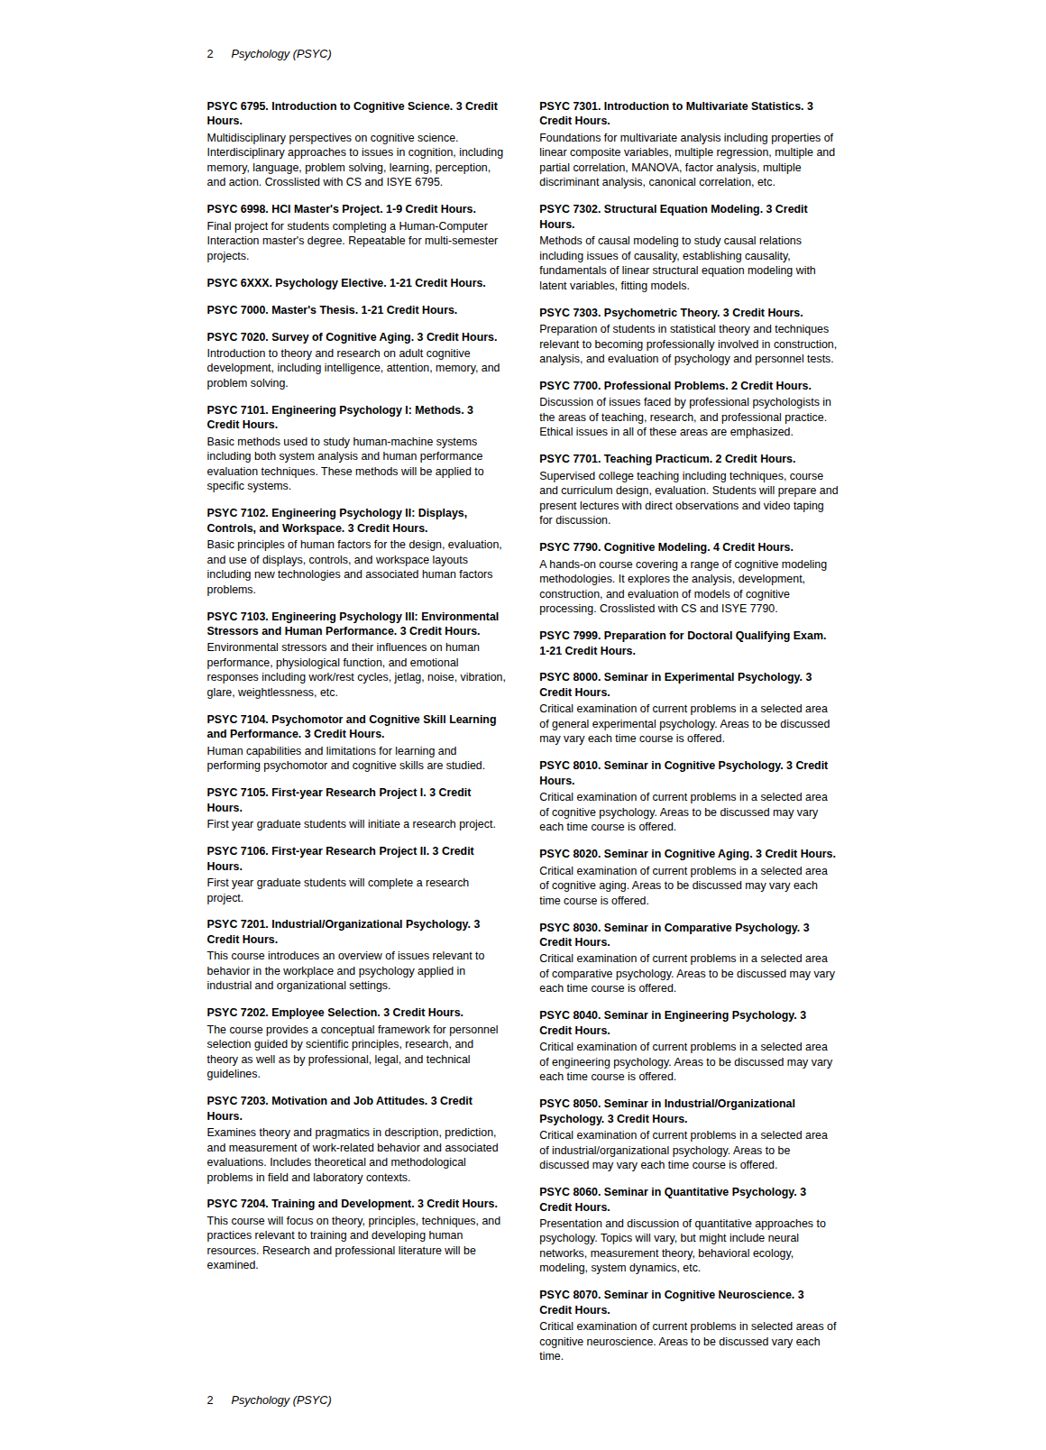2 Psychology (PSYC)
PSYC 6795. Introduction to Cognitive Science. 3 Credit Hours.
Multidisciplinary perspectives on cognitive science. Interdisciplinary approaches to issues in cognition, including memory, language, problem solving, learning, perception, and action. Crosslisted with CS and ISYE 6795.
PSYC 6998. HCI Master's Project. 1-9 Credit Hours.
Final project for students completing a Human-Computer Interaction master's degree. Repeatable for multi-semester projects.
PSYC 6XXX. Psychology Elective. 1-21 Credit Hours.
PSYC 7000. Master's Thesis. 1-21 Credit Hours.
PSYC 7020. Survey of Cognitive Aging. 3 Credit Hours.
Introduction to theory and research on adult cognitive development, including intelligence, attention, memory, and problem solving.
PSYC 7101. Engineering Psychology I: Methods. 3 Credit Hours.
Basic methods used to study human-machine systems including both system analysis and human performance evaluation techniques. These methods will be applied to specific systems.
PSYC 7102. Engineering Psychology II: Displays, Controls, and Workspace. 3 Credit Hours.
Basic principles of human factors for the design, evaluation, and use of displays, controls, and workspace layouts including new technologies and associated human factors problems.
PSYC 7103. Engineering Psychology III: Environmental Stressors and Human Performance. 3 Credit Hours.
Environmental stressors and their influences on human performance, physiological function, and emotional responses including work/rest cycles, jetlag, noise, vibration, glare, weightlessness, etc.
PSYC 7104. Psychomotor and Cognitive Skill Learning and Performance. 3 Credit Hours.
Human capabilities and limitations for learning and performing psychomotor and cognitive skills are studied.
PSYC 7105. First-year Research Project I. 3 Credit Hours.
First year graduate students will initiate a research project.
PSYC 7106. First-year Research Project II. 3 Credit Hours.
First year graduate students will complete a research project.
PSYC 7201. Industrial/Organizational Psychology. 3 Credit Hours.
This course introduces an overview of issues relevant to behavior in the workplace and psychology applied in industrial and organizational settings.
PSYC 7202. Employee Selection. 3 Credit Hours.
The course provides a conceptual framework for personnel selection guided by scientific principles, research, and theory as well as by professional, legal, and technical guidelines.
PSYC 7203. Motivation and Job Attitudes. 3 Credit Hours.
Examines theory and pragmatics in description, prediction, and measurement of work-related behavior and associated evaluations. Includes theoretical and methodological problems in field and laboratory contexts.
PSYC 7204. Training and Development. 3 Credit Hours.
This course will focus on theory, principles, techniques, and practices relevant to training and developing human resources. Research and professional literature will be examined.
PSYC 7301. Introduction to Multivariate Statistics. 3 Credit Hours.
Foundations for multivariate analysis including properties of linear composite variables, multiple regression, multiple and partial correlation, MANOVA, factor analysis, multiple discriminant analysis, canonical correlation, etc.
PSYC 7302. Structural Equation Modeling. 3 Credit Hours.
Methods of causal modeling to study causal relations including issues of causality, establishing causality, fundamentals of linear structural equation modeling with latent variables, fitting models.
PSYC 7303. Psychometric Theory. 3 Credit Hours.
Preparation of students in statistical theory and techniques relevant to becoming professionally involved in construction, analysis, and evaluation of psychology and personnel tests.
PSYC 7700. Professional Problems. 2 Credit Hours.
Discussion of issues faced by professional psychologists in the areas of teaching, research, and professional practice. Ethical issues in all of these areas are emphasized.
PSYC 7701. Teaching Practicum. 2 Credit Hours.
Supervised college teaching including techniques, course and curriculum design, evaluation. Students will prepare and present lectures with direct observations and video taping for discussion.
PSYC 7790. Cognitive Modeling. 4 Credit Hours.
A hands-on course covering a range of cognitive modeling methodologies. It explores the analysis, development, construction, and evaluation of models of cognitive processing. Crosslisted with CS and ISYE 7790.
PSYC 7999. Preparation for Doctoral Qualifying Exam. 1-21 Credit Hours.
PSYC 8000. Seminar in Experimental Psychology. 3 Credit Hours.
Critical examination of current problems in a selected area of general experimental psychology. Areas to be discussed may vary each time course is offered.
PSYC 8010. Seminar in Cognitive Psychology. 3 Credit Hours.
Critical examination of current problems in a selected area of cognitive psychology. Areas to be discussed may vary each time course is offered.
PSYC 8020. Seminar in Cognitive Aging. 3 Credit Hours.
Critical examination of current problems in a selected area of cognitive aging. Areas to be discussed may vary each time course is offered.
PSYC 8030. Seminar in Comparative Psychology. 3 Credit Hours.
Critical examination of current problems in a selected area of comparative psychology. Areas to be discussed may vary each time course is offered.
PSYC 8040. Seminar in Engineering Psychology. 3 Credit Hours.
Critical examination of current problems in a selected area of engineering psychology. Areas to be discussed may vary each time course is offered.
PSYC 8050. Seminar in Industrial/Organizational Psychology. 3 Credit Hours.
Critical examination of current problems in a selected area of industrial/organizational psychology. Areas to be discussed may vary each time course is offered.
PSYC 8060. Seminar in Quantitative Psychology. 3 Credit Hours.
Presentation and discussion of quantitative approaches to psychology. Topics will vary, but might include neural networks, measurement theory, behavioral ecology, modeling, system dynamics, etc.
PSYC 8070. Seminar in Cognitive Neuroscience. 3 Credit Hours.
Critical examination of current problems in selected areas of cognitive neuroscience. Areas to be discussed vary each time.
2 Psychology (PSYC)